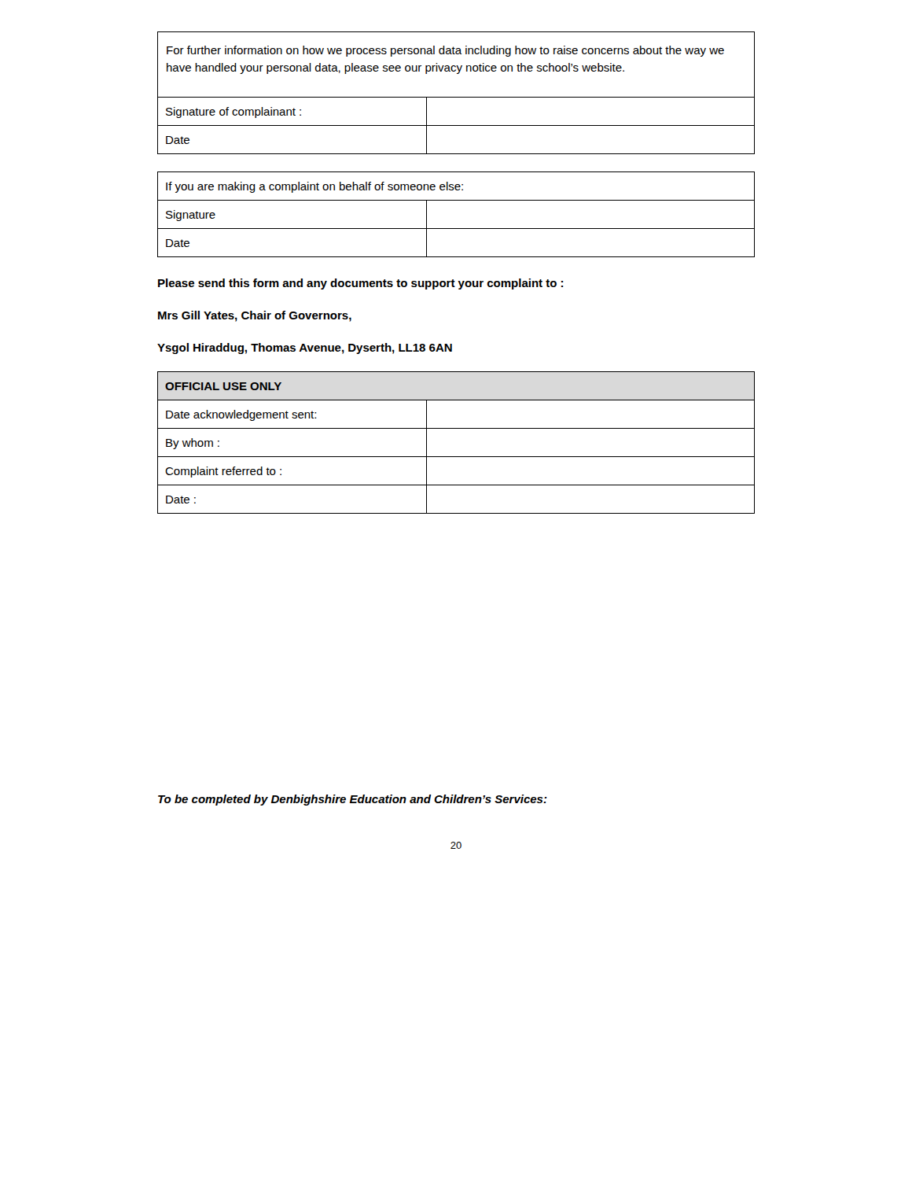| For further information on how we process personal data including how to raise concerns about the way we have handled your personal data, please see our privacy notice on the school’s website. |
| Signature of complainant : | |
| Date | |
| If you are making a complaint on behalf of someone else: |
| Signature | |
| Date | |
Please send this form and any documents to support your complaint to :
Mrs Gill Yates, Chair of Governors,
Ysgol Hiraddug, Thomas Avenue, Dyserth, LL18 6AN
| OFFICIAL USE ONLY |
| Date acknowledgement sent: | |
| By whom : | |
| Complaint referred to : | |
| Date : | |
To be completed by Denbighshire Education and Children’s Services:
20